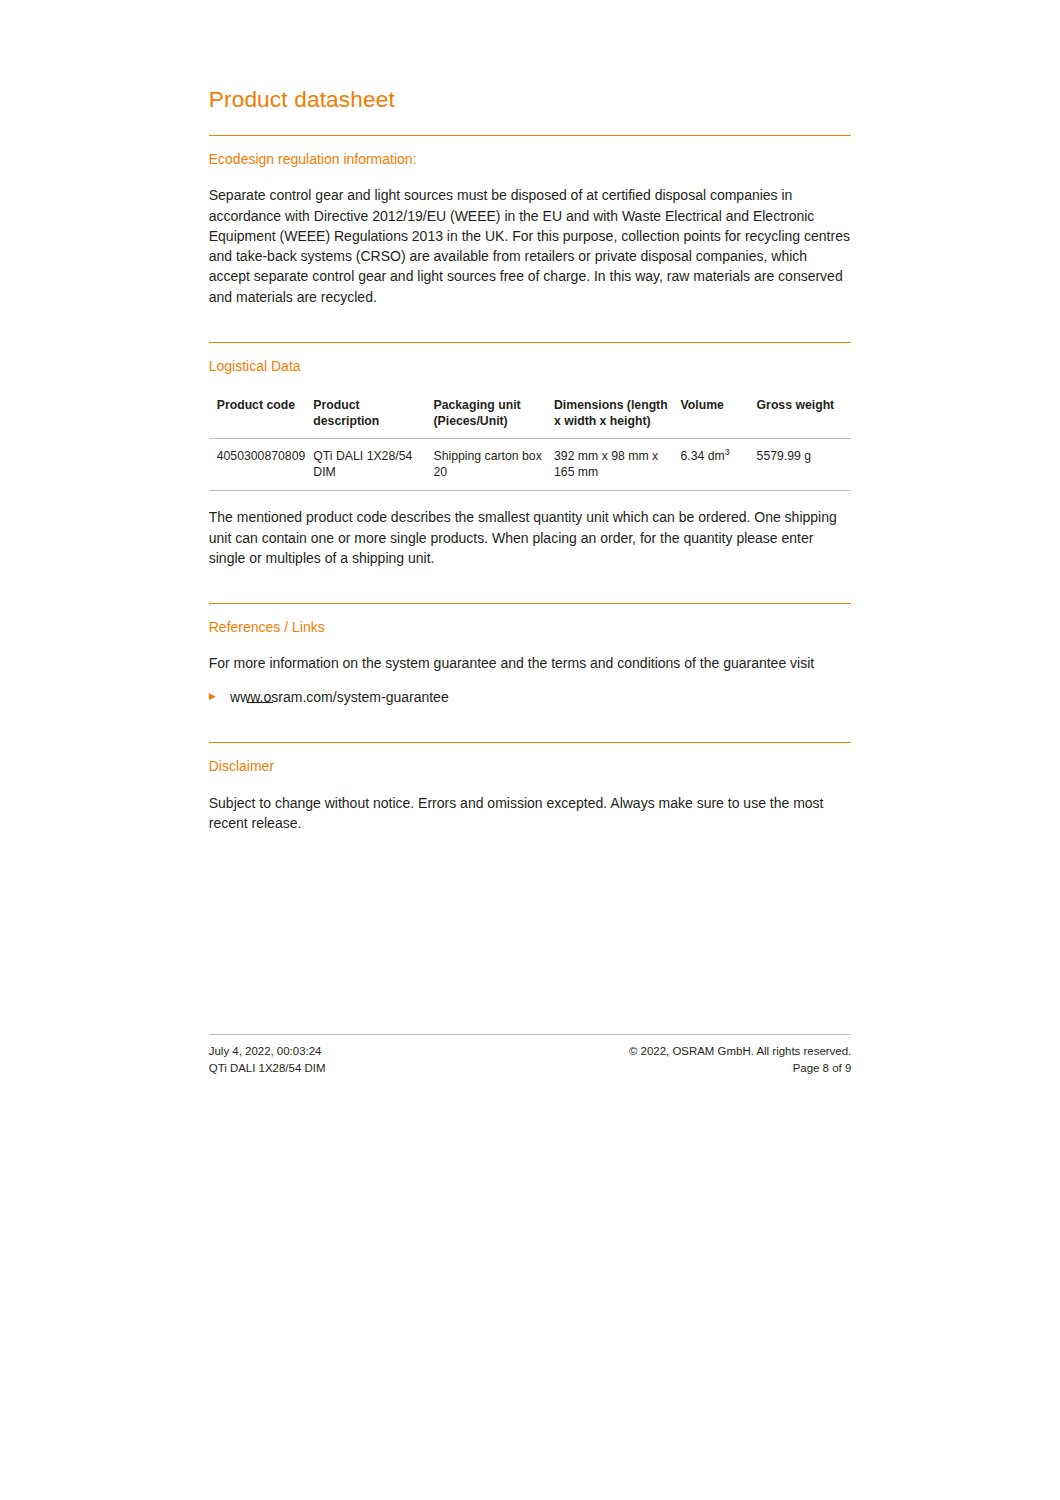Product datasheet
Ecodesign regulation information:
Separate control gear and light sources must be disposed of at certified disposal companies in accordance with Directive 2012/19/EU (WEEE) in the EU and with Waste Electrical and Electronic Equipment (WEEE) Regulations 2013 in the UK. For this purpose, collection points for recycling centres and take-back systems (CRSO) are available from retailers or private disposal companies, which accept separate control gear and light sources free of charge. In this way, raw materials are conserved and materials are recycled.
Logistical Data
| Product code | Product description | Packaging unit (Pieces/Unit) | Dimensions (length x width x height) | Volume | Gross weight |
| --- | --- | --- | --- | --- | --- |
| 4050300870809 | QTi DALI 1X28/54 DIM | Shipping carton box 20 | 392 mm x 98 mm x 165 mm | 6.34 dm 3 | 5579.99 g |
The mentioned product code describes the smallest quantity unit which can be ordered. One shipping unit can contain one or more single products. When placing an order, for the quantity please enter single or multiples of a shipping unit.
References / Links
For more information on the system guarantee and the terms and conditions of the guarantee visit
www.osram.com/system-guarantee
Disclaimer
Subject to change without notice. Errors and omission excepted. Always make sure to use the most recent release.
July 4, 2022, 00:03:24
QTi DALI 1X28/54 DIM
© 2022, OSRAM GmbH. All rights reserved.
Page 8 of 9